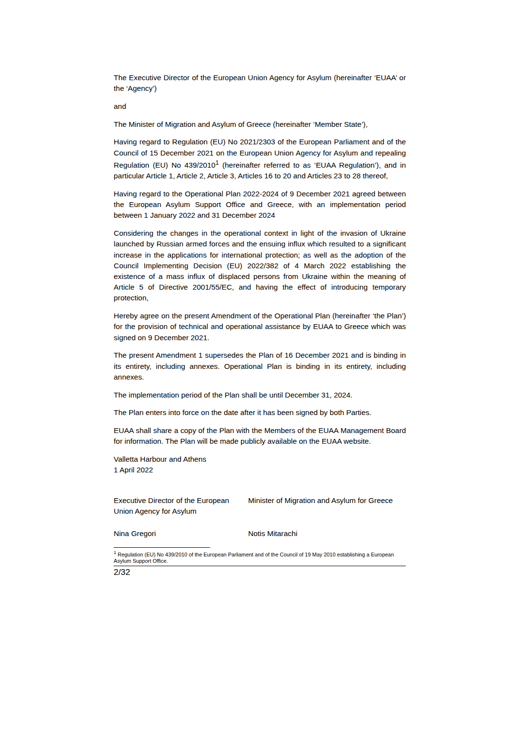The Executive Director of the European Union Agency for Asylum (hereinafter ‘EUAA’ or the ‘Agency’)
and
The Minister of Migration and Asylum of Greece (hereinafter ‘Member State’),
Having regard to Regulation (EU) No 2021/2303 of the European Parliament and of the Council of 15 December 2021 on the European Union Agency for Asylum and repealing Regulation (EU) No 439/20101 (hereinafter referred to as ‘EUAA Regulation’), and in particular Article 1, Article 2, Article 3, Articles 16 to 20 and Articles 23 to 28 thereof,
Having regard to the Operational Plan 2022-2024 of 9 December 2021 agreed between the European Asylum Support Office and Greece, with an implementation period between 1 January 2022 and 31 December 2024
Considering the changes in the operational context in light of the invasion of Ukraine launched by Russian armed forces and the ensuing influx which resulted to a significant increase in the applications for international protection; as well as the adoption of the Council Implementing Decision (EU) 2022/382 of 4 March 2022 establishing the existence of a mass influx of displaced persons from Ukraine within the meaning of Article 5 of Directive 2001/55/EC, and having the effect of introducing temporary protection,
Hereby agree on the present Amendment of the Operational Plan (hereinafter ‘the Plan’) for the provision of technical and operational assistance by EUAA to Greece which was signed on 9 December 2021.
The present Amendment 1 supersedes the Plan of 16 December 2021 and is binding in its entirety, including annexes. Operational Plan is binding in its entirety, including annexes.
The implementation period of the Plan shall be until December 31, 2024.
The Plan enters into force on the date after it has been signed by both Parties.
EUAA shall share a copy of the Plan with the Members of the EUAA Management Board for information. The Plan will be made publicly available on the EUAA website.
Valletta Harbour and Athens
1 April 2022
| Executive Director of the European Union Agency for Asylum | Minister of Migration and Asylum for Greece |
| Nina Gregori | Notis Mitarachi |
1 Regulation (EU) No 439/2010 of the European Parliament and of the Council of 19 May 2010 establishing a European Asylum Support Office.
2/32